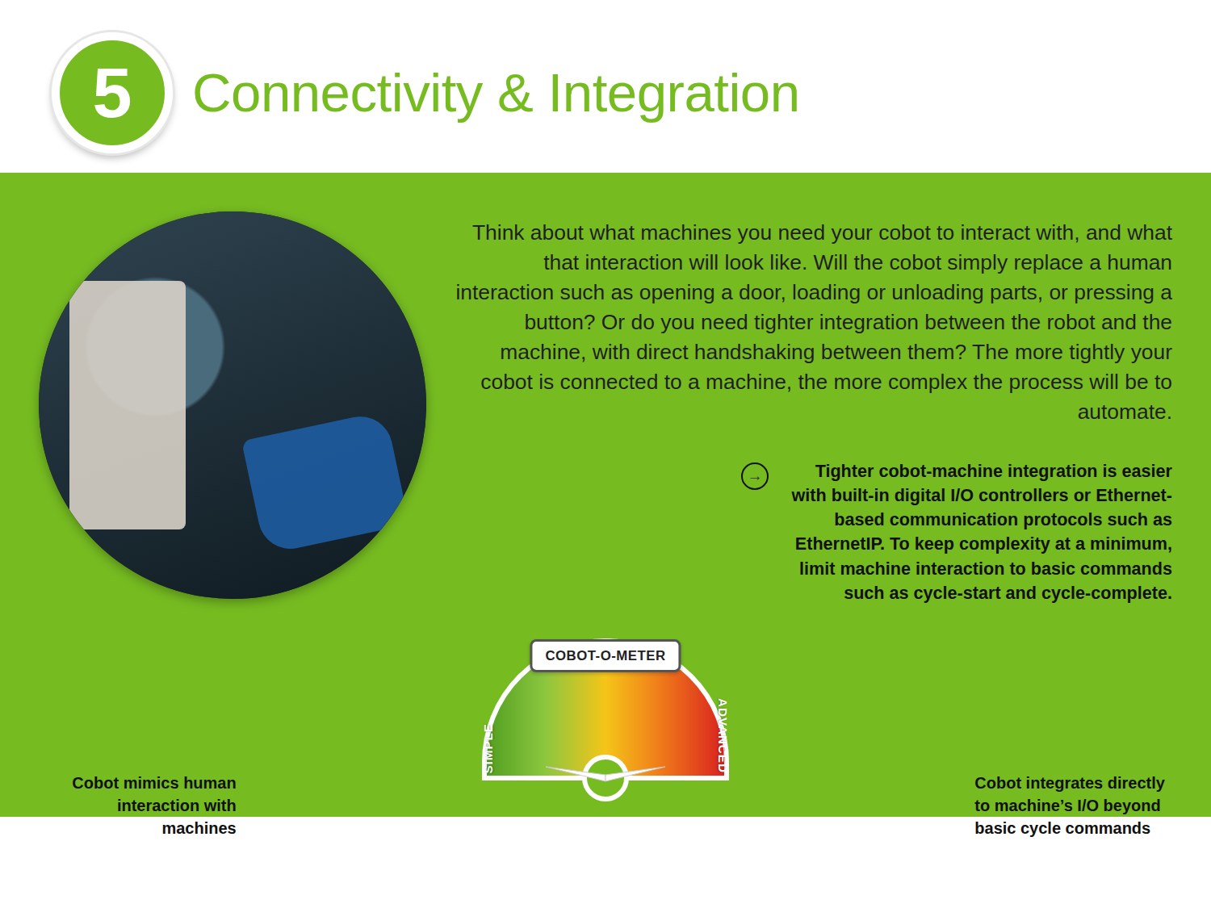5
Connectivity & Integration
Think about what machines you need your cobot to interact with, and what that interaction will look like. Will the cobot simply replace a human interaction such as opening a door, loading or unloading parts, or pressing a button? Or do you need tighter integration between the robot and the machine, with direct handshaking between them? The more tightly your cobot is connected to a machine, the more complex the process will be to automate.
→
Tighter cobot-machine integration is easier with built-in digital I/O controllers or Ethernet-based communication protocols such as EthernetIP. To keep complexity at a minimum, limit machine interaction to basic commands such as cycle-start and cycle-complete.
COBOT-O-METER SIMPLE ADVANCED
Cobot mimics human interaction with machines
Cobot integrates directly to machine’s I/O beyond basic cycle commands